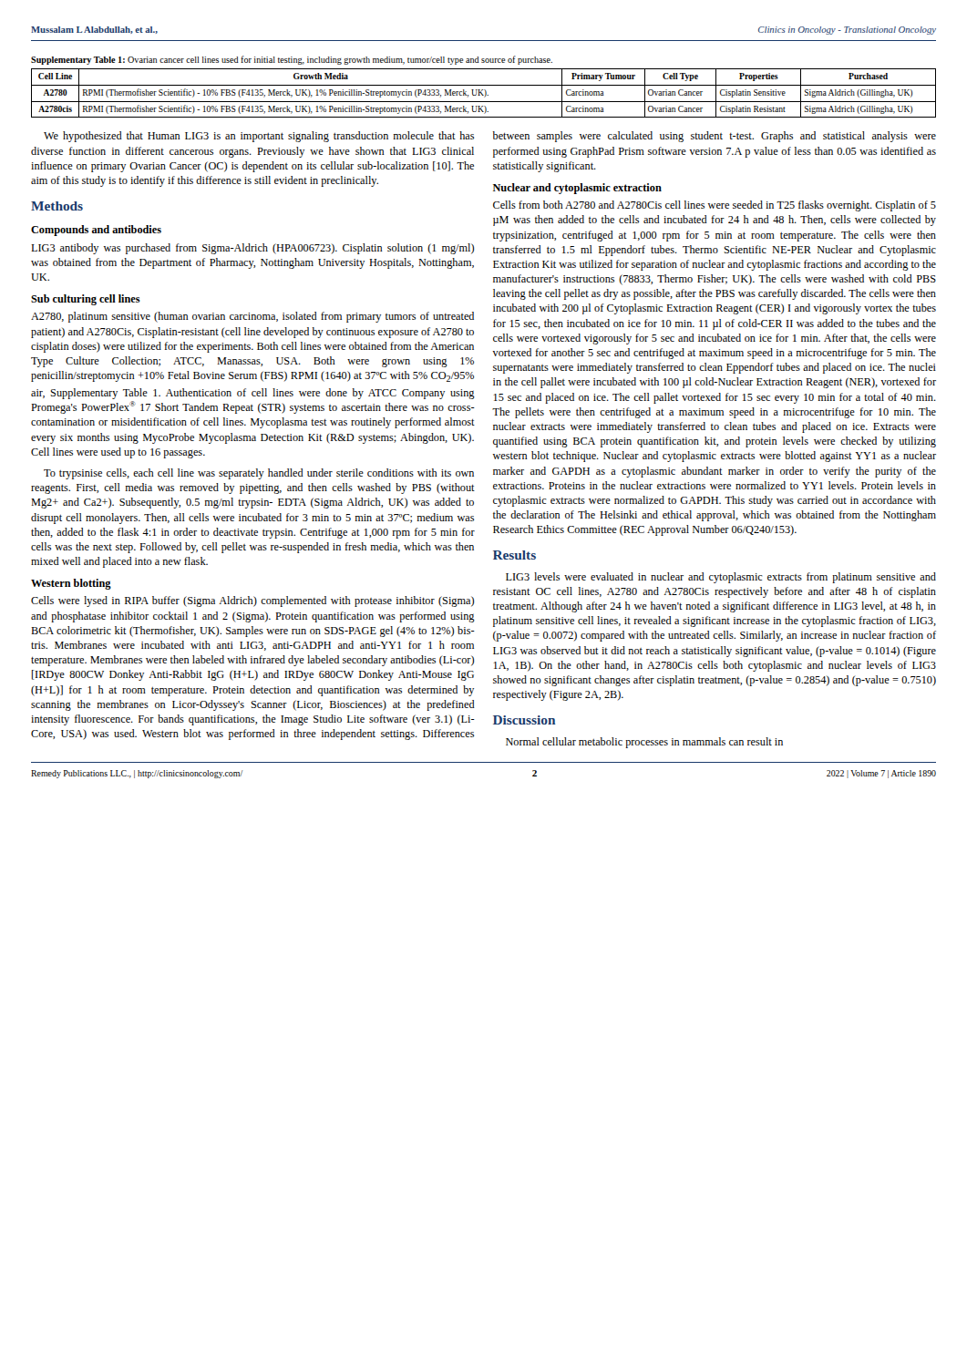Mussalam L Alabdullah, et al.,
Clinics in Oncology - Translational Oncology
Supplementary Table 1: Ovarian cancer cell lines used for initial testing, including growth medium, tumor/cell type and source of purchase.
| Cell Line | Growth Media | Primary Tumour | Cell Type | Properties | Purchased |
| --- | --- | --- | --- | --- | --- |
| A2780 | RPMI (Thermofisher Scientific) - 10% FBS (F4135, Merck, UK), 1% Penicillin-Streptomycin (P4333, Merck, UK). | Carcinoma | Ovarian Cancer | Cisplatin Sensitive | Sigma Aldrich (Gillingha, UK) |
| A2780cis | RPMI (Thermofisher Scientific) - 10% FBS (F4135, Merck, UK), 1% Penicillin-Streptomycin (P4333, Merck, UK). | Carcinoma | Ovarian Cancer | Cisplatin Resistant | Sigma Aldrich (Gillingha, UK) |
We hypothesized that Human LIG3 is an important signaling transduction molecule that has diverse function in different cancerous organs. Previously we have shown that LIG3 clinical influence on primary Ovarian Cancer (OC) is dependent on its cellular sub-localization [10]. The aim of this study is to identify if this difference is still evident in preclinically.
Methods
Compounds and antibodies
LIG3 antibody was purchased from Sigma-Aldrich (HPA006723). Cisplatin solution (1 mg/ml) was obtained from the Department of Pharmacy, Nottingham University Hospitals, Nottingham, UK.
Sub culturing cell lines
A2780, platinum sensitive (human ovarian carcinoma, isolated from primary tumors of untreated patient) and A2780Cis, Cisplatin-resistant (cell line developed by continuous exposure of A2780 to cisplatin doses) were utilized for the experiments. Both cell lines were obtained from the American Type Culture Collection; ATCC, Manassas, USA. Both were grown using 1% penicillin/streptomycin +10% Fetal Bovine Serum (FBS) RPMI (1640) at 37ºC with 5% CO2/95% air, Supplementary Table 1. Authentication of cell lines were done by ATCC Company using Promega's PowerPlex® 17 Short Tandem Repeat (STR) systems to ascertain there was no cross-contamination or misidentification of cell lines. Mycoplasma test was routinely performed almost every six months using MycoProbe Mycoplasma Detection Kit (R&D systems; Abingdon, UK). Cell lines were used up to 16 passages.
To trypsinise cells, each cell line was separately handled under sterile conditions with its own reagents. First, cell media was removed by pipetting, and then cells washed by PBS (without Mg2+ and Ca2+). Subsequently, 0.5 mg/ml trypsin- EDTA (Sigma Aldrich, UK) was added to disrupt cell monolayers. Then, all cells were incubated for 3 min to 5 min at 37ºC; medium was then, added to the flask 4:1 in order to deactivate trypsin. Centrifuge at 1,000 rpm for 5 min for cells was the next step. Followed by, cell pellet was re-suspended in fresh media, which was then mixed well and placed into a new flask.
Western blotting
Cells were lysed in RIPA buffer (Sigma Aldrich) complemented with protease inhibitor (Sigma) and phosphatase inhibitor cocktail 1 and 2 (Sigma). Protein quantification was performed using BCA colorimetric kit (Thermofisher, UK). Samples were run on SDS-PAGE gel (4% to 12%) bis-tris. Membranes were incubated with anti LIG3, anti-GADPH and anti-YY1 for 1 h room temperature. Membranes were then labeled with infrared dye labeled secondary antibodies (Li-cor) [IRDye 800CW Donkey Anti-Rabbit IgG (H+L) and IRDye 680CW Donkey Anti-Mouse IgG (H+L)] for 1 h at room temperature. Protein detection and quantification was determined by scanning the membranes on Licor-Odyssey's Scanner (Licor, Biosciences) at the predefined intensity fluorescence. For bands quantifications, the Image Studio Lite software (ver 3.1) (Li-Core, USA) was used. Western blot was performed in three independent settings. Differences between samples were calculated using student t-test. Graphs and statistical analysis were performed using GraphPad Prism software version 7.A p value of less than 0.05 was identified as statistically significant.
Nuclear and cytoplasmic extraction
Cells from both A2780 and A2780Cis cell lines were seeded in T25 flasks overnight. Cisplatin of 5 µM was then added to the cells and incubated for 24 h and 48 h. Then, cells were collected by trypsinization, centrifuged at 1,000 rpm for 5 min at room temperature. The cells were then transferred to 1.5 ml Eppendorf tubes. Thermo Scientific NE-PER Nuclear and Cytoplasmic Extraction Kit was utilized for separation of nuclear and cytoplasmic fractions and according to the manufacturer's instructions (78833, Thermo Fisher; UK). The cells were washed with cold PBS leaving the cell pellet as dry as possible, after the PBS was carefully discarded. The cells were then incubated with 200 µl of Cytoplasmic Extraction Reagent (CER) I and vigorously vortex the tubes for 15 sec, then incubated on ice for 10 min. 11 µl of cold-CER II was added to the tubes and the cells were vortexed vigorously for 5 sec and incubated on ice for 1 min. After that, the cells were vortexed for another 5 sec and centrifuged at maximum speed in a microcentrifuge for 5 min. The supernatants were immediately transferred to clean Eppendorf tubes and placed on ice. The nuclei in the cell pallet were incubated with 100 µl cold-Nuclear Extraction Reagent (NER), vortexed for 15 sec and placed on ice. The cell pallet vortexed for 15 sec every 10 min for a total of 40 min. The pellets were then centrifuged at a maximum speed in a microcentrifuge for 10 min. The nuclear extracts were immediately transferred to clean tubes and placed on ice. Extracts were quantified using BCA protein quantification kit, and protein levels were checked by utilizing western blot technique. Nuclear and cytoplasmic extracts were blotted against YY1 as a nuclear marker and GAPDH as a cytoplasmic abundant marker in order to verify the purity of the extractions. Proteins in the nuclear extractions were normalized to YY1 levels. Protein levels in cytoplasmic extracts were normalized to GAPDH. This study was carried out in accordance with the declaration of The Helsinki and ethical approval, which was obtained from the Nottingham Research Ethics Committee (REC Approval Number 06/Q240/153).
Results
LIG3 levels were evaluated in nuclear and cytoplasmic extracts from platinum sensitive and resistant OC cell lines, A2780 and A2780Cis respectively before and after 48 h of cisplatin treatment. Although after 24 h we haven't noted a significant difference in LIG3 level, at 48 h, in platinum sensitive cell lines, it revealed a significant increase in the cytoplasmic fraction of LIG3, (p-value = 0.0072) compared with the untreated cells. Similarly, an increase in nuclear fraction of LIG3 was observed but it did not reach a statistically significant value, (p-value = 0.1014) (Figure 1A, 1B). On the other hand, in A2780Cis cells both cytoplasmic and nuclear levels of LIG3 showed no significant changes after cisplatin treatment, (p-value = 0.2854) and (p-value = 0.7510) respectively (Figure 2A, 2B).
Discussion
Normal cellular metabolic processes in mammals can result in
Remedy Publications LLC., | http://clinicsinoncology.com/
2
2022 | Volume 7 | Article 1890